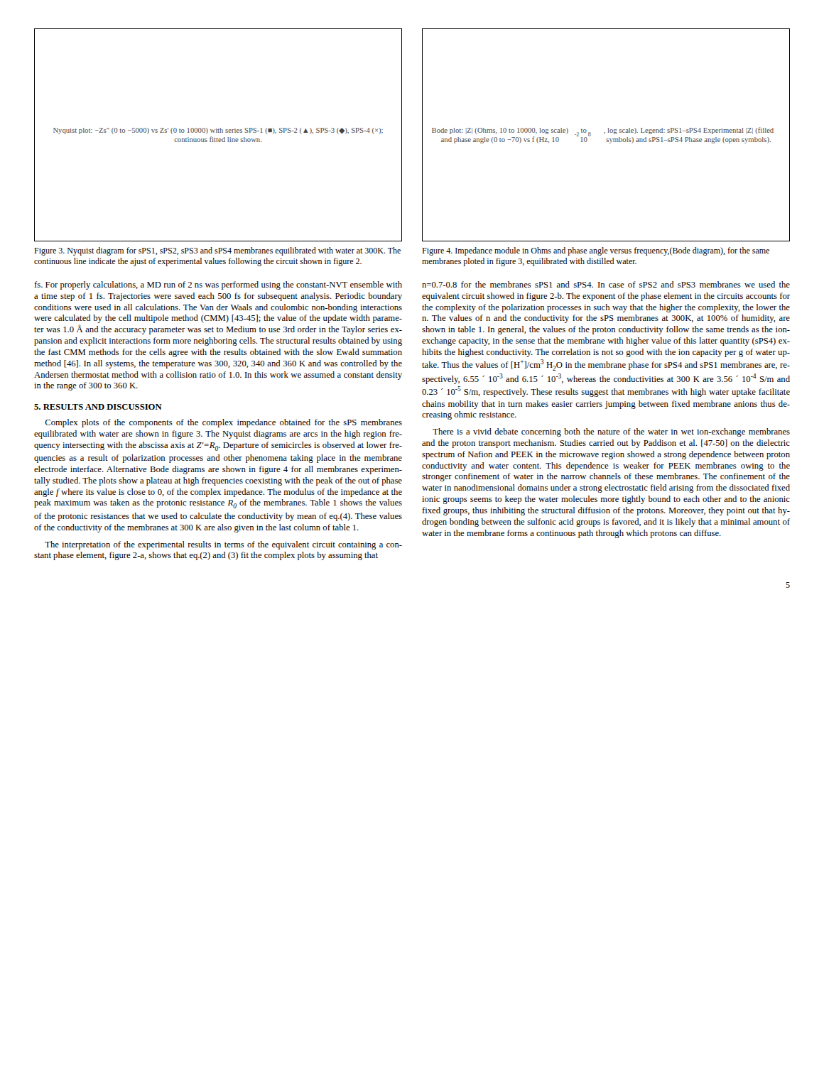Nyquist plot: −Zs" (0 to −5000) vs Zs' (0 to 10000) with series SPS-1 (■), SPS-2 (▲), SPS-3 (◆), SPS-4 (×); continuous fitted line shown.
Figure 3. Nyquist diagram for sPS1, sPS2, sPS3 and sPS4 membranes equilibrated with water at 300K. The continuous line indicate the ajust of experimental values following the circuit shown in figure 2.
Bode plot: |Z| (Ohms, 10 to 10000, log scale) and phase angle (0 to −70) vs f (Hz, 10-2 to 108, log scale). Legend: sPS1–sPS4 Experimental |Z| (filled symbols) and sPS1–sPS4 Phase angle (open symbols).
Figure 4. Impedance module in Ohms and phase angle versus frequency,(Bode diagram), for the same membranes ploted in figure 3, equilibrated with distilled water.
fs. For properly calculations, a MD run of 2 ns was performed using the constant-NVT ensemble with a time step of 1 fs. Trajectories were saved each 500 fs for subsequent analysis. Periodic boundary conditions were used in all calculations. The Van der Waals and coulombic non-bonding interactions were calculated by the cell multipole method (CMM) [43-45]; the value of the update width parameter was 1.0 Å and the accuracy parameter was set to Medium to use 3rd order in the Taylor series expansion and explicit interactions form more neighboring cells. The structural results obtained by using the fast CMM methods for the cells agree with the results obtained with the slow Ewald summation method [46]. In all systems, the temperature was 300, 320, 340 and 360 K and was controlled by the Andersen thermostat method with a collision ratio of 1.0. In this work we assumed a constant density in the range of 300 to 360 K.
5. RESULTS AND DISCUSSION
Complex plots of the components of the complex impedance obtained for the sPS membranes equilibrated with water are shown in figure 3. The Nyquist diagrams are arcs in the high region frequency intersecting with the abscissa axis at Z'=R0. Departure of semicircles is observed at lower frequencies as a result of polarization processes and other phenomena taking place in the membrane electrode interface. Alternative Bode diagrams are shown in figure 4 for all membranes experimentally studied. The plots show a plateau at high frequencies coexisting with the peak of the out of phase angle f where its value is close to 0, of the complex impedance. The modulus of the impedance at the peak maximum was taken as the protonic resistance R0 of the membranes. Table 1 shows the values of the protonic resistances that we used to calculate the conductivity by mean of eq.(4). These values of the conductivity of the membranes at 300 K are also given in the last column of table 1.
The interpretation of the experimental results in terms of the equivalent circuit containing a constant phase element, figure 2-a, shows that eq.(2) and (3) fit the complex plots by assuming that
n=0.7-0.8 for the membranes sPS1 and sPS4. In case of sPS2 and sPS3 membranes we used the equivalent circuit showed in figure 2-b. The exponent of the phase element in the circuits accounts for the complexity of the polarization processes in such way that the higher the complexity, the lower the n. The values of n and the conductivity for the sPS membranes at 300K, at 100% of humidity, are shown in table 1. In general, the values of the proton conductivity follow the same trends as the ion-exchange capacity, in the sense that the membrane with higher value of this latter quantity (sPS4) exhibits the highest conductivity. The correlation is not so good with the ion capacity per g of water uptake. Thus the values of [H+]/cm3 H2O in the membrane phase for sPS4 and sPS1 membranes are, respectively, 6.55 ´ 10-3 and 6.15 ´ 10-3, whereas the conductivities at 300 K are 3.56 ´ 10-4 S/m and 0.23 ´ 10-5 S/m, respectively. These results suggest that membranes with high water uptake facilitate chains mobility that in turn makes easier carriers jumping between fixed membrane anions thus decreasing ohmic resistance.
There is a vivid debate concerning both the nature of the water in wet ion-exchange membranes and the proton transport mechanism. Studies carried out by Paddison et al. [47-50] on the dielectric spectrum of Nafion and PEEK in the microwave region showed a strong dependence between proton conductivity and water content. This dependence is weaker for PEEK membranes owing to the stronger confinement of water in the narrow channels of these membranes. The confinement of the water in nanodimensional domains under a strong electrostatic field arising from the dissociated fixed ionic groups seems to keep the water molecules more tightly bound to each other and to the anionic fixed groups, thus inhibiting the structural diffusion of the protons. Moreover, they point out that hydrogen bonding between the sulfonic acid groups is favored, and it is likely that a minimal amount of water in the membrane forms a continuous path through which protons can diffuse.
5